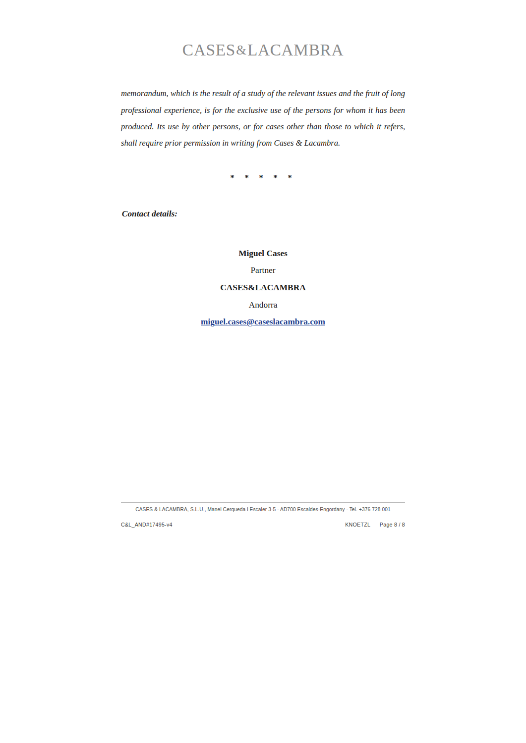CASES&LACAMBRA
memorandum, which is the result of a study of the relevant issues and the fruit of long professional experience, is for the exclusive use of the persons for whom it has been produced. Its use by other persons, or for cases other than those to which it refers, shall require prior permission in writing from Cases & Lacambra.
* * * * *
Contact details:
Miguel Cases
Partner
CASES&LACAMBRA
Andorra
miguel.cases@caseslacambra.com
CASES & LACAMBRA, S.L.U., Manel Cerqueda i Escaler 3-5 - AD700 Escaldes-Engordany - Tel. +376 728 001
C&L_AND#17495-v4
KNOETZL Page 8 / 8